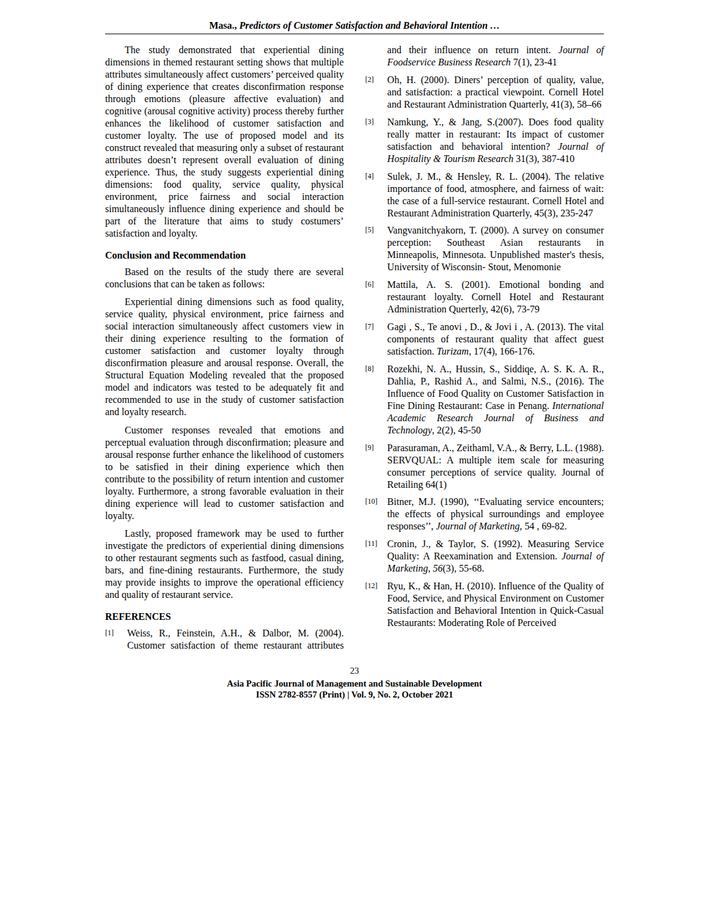Masa., Predictors of Customer Satisfaction and Behavioral Intention …
The study demonstrated that experiential dining dimensions in themed restaurant setting shows that multiple attributes simultaneously affect customers’ perceived quality of dining experience that creates disconfirmation response through emotions (pleasure affective evaluation) and cognitive (arousal cognitive activity) process thereby further enhances the likelihood of customer satisfaction and customer loyalty. The use of proposed model and its construct revealed that measuring only a subset of restaurant attributes doesn’t represent overall evaluation of dining experience. Thus, the study suggests experiential dining dimensions: food quality, service quality, physical environment, price fairness and social interaction simultaneously influence dining experience and should be part of the literature that aims to study costumers’ satisfaction and loyalty.
Conclusion and Recommendation
Based on the results of the study there are several conclusions that can be taken as follows:
Experiential dining dimensions such as food quality, service quality, physical environment, price fairness and social interaction simultaneously affect customers view in their dining experience resulting to the formation of customer satisfaction and customer loyalty through disconfirmation pleasure and arousal response. Overall, the Structural Equation Modeling revealed that the proposed model and indicators was tested to be adequately fit and recommended to use in the study of customer satisfaction and loyalty research.
Customer responses revealed that emotions and perceptual evaluation through disconfirmation; pleasure and arousal response further enhance the likelihood of customers to be satisfied in their dining experience which then contribute to the possibility of return intention and customer loyalty. Furthermore, a strong favorable evaluation in their dining experience will lead to customer satisfaction and loyalty.
Lastly, proposed framework may be used to further investigate the predictors of experiential dining dimensions to other restaurant segments such as fastfood, casual dining, bars, and fine-dining restaurants. Furthermore, the study may provide insights to improve the operational efficiency and quality of restaurant service.
REFERENCES
[1] Weiss, R., Feinstein, A.H., & Dalbor, M. (2004). Customer satisfaction of theme restaurant attributes and their influence on return intent. Journal of Foodservice Business Research 7(1), 23-41
[2] Oh, H. (2000). Diners’ perception of quality, value, and satisfaction: a practical viewpoint. Cornell Hotel and Restaurant Administration Quarterly, 41(3), 58–66
[3] Namkung, Y., & Jang, S.(2007). Does food quality really matter in restaurant: Its impact of customer satisfaction and behavioral intention? Journal of Hospitality & Tourism Research 31(3), 387-410
[4] Sulek, J. M., & Hensley, R. L. (2004). The relative importance of food, atmosphere, and fairness of wait: the case of a full-service restaurant. Cornell Hotel and Restaurant Administration Quarterly, 45(3), 235-247
[5] Vangvanitchyakorn, T. (2000). A survey on consumer perception: Southeast Asian restaurants in Minneapolis, Minnesota. Unpublished master's thesis, University of Wisconsin- Stout, Menomonie
[6] Mattila, A. S. (2001). Emotional bonding and restaurant loyalty. Cornell Hotel and Restaurant Administration Querterly, 42(6), 73-79
[7] Gagi , S., Te anovi , D., & Jovi i , A. (2013). The vital components of restaurant quality that affect guest satisfaction. Turizam, 17(4), 166-176.
[8] Rozekhi, N. A., Hussin, S., Siddiqe, A. S. K. A. R., Dahlia, P., Rashid A., and Salmi, N.S., (2016). The Influence of Food Quality on Customer Satisfaction in Fine Dining Restaurant: Case in Penang. International Academic Research Journal of Business and Technology, 2(2), 45-50
[9] Parasuraman, A., Zeithaml, V.A., & Berry, L.L. (1988). SERVQUAL: A multiple item scale for measuring consumer perceptions of service quality. Journal of Retailing 64(1)
[10] Bitner, M.J. (1990), ‘‘Evaluating service encounters; the effects of physical surroundings and employee responses’’, Journal of Marketing, 54 , 69-82.
[11] Cronin, J., & Taylor, S. (1992). Measuring Service Quality: A Reexamination and Extension. Journal of Marketing, 56(3), 55-68.
[12] Ryu, K., & Han, H. (2010). Influence of the Quality of Food, Service, and Physical Environment on Customer Satisfaction and Behavioral Intention in Quick-Casual Restaurants: Moderating Role of Perceived
23
Asia Pacific Journal of Management and Sustainable Development
ISSN 2782-8557 (Print) | Vol. 9, No. 2, October 2021